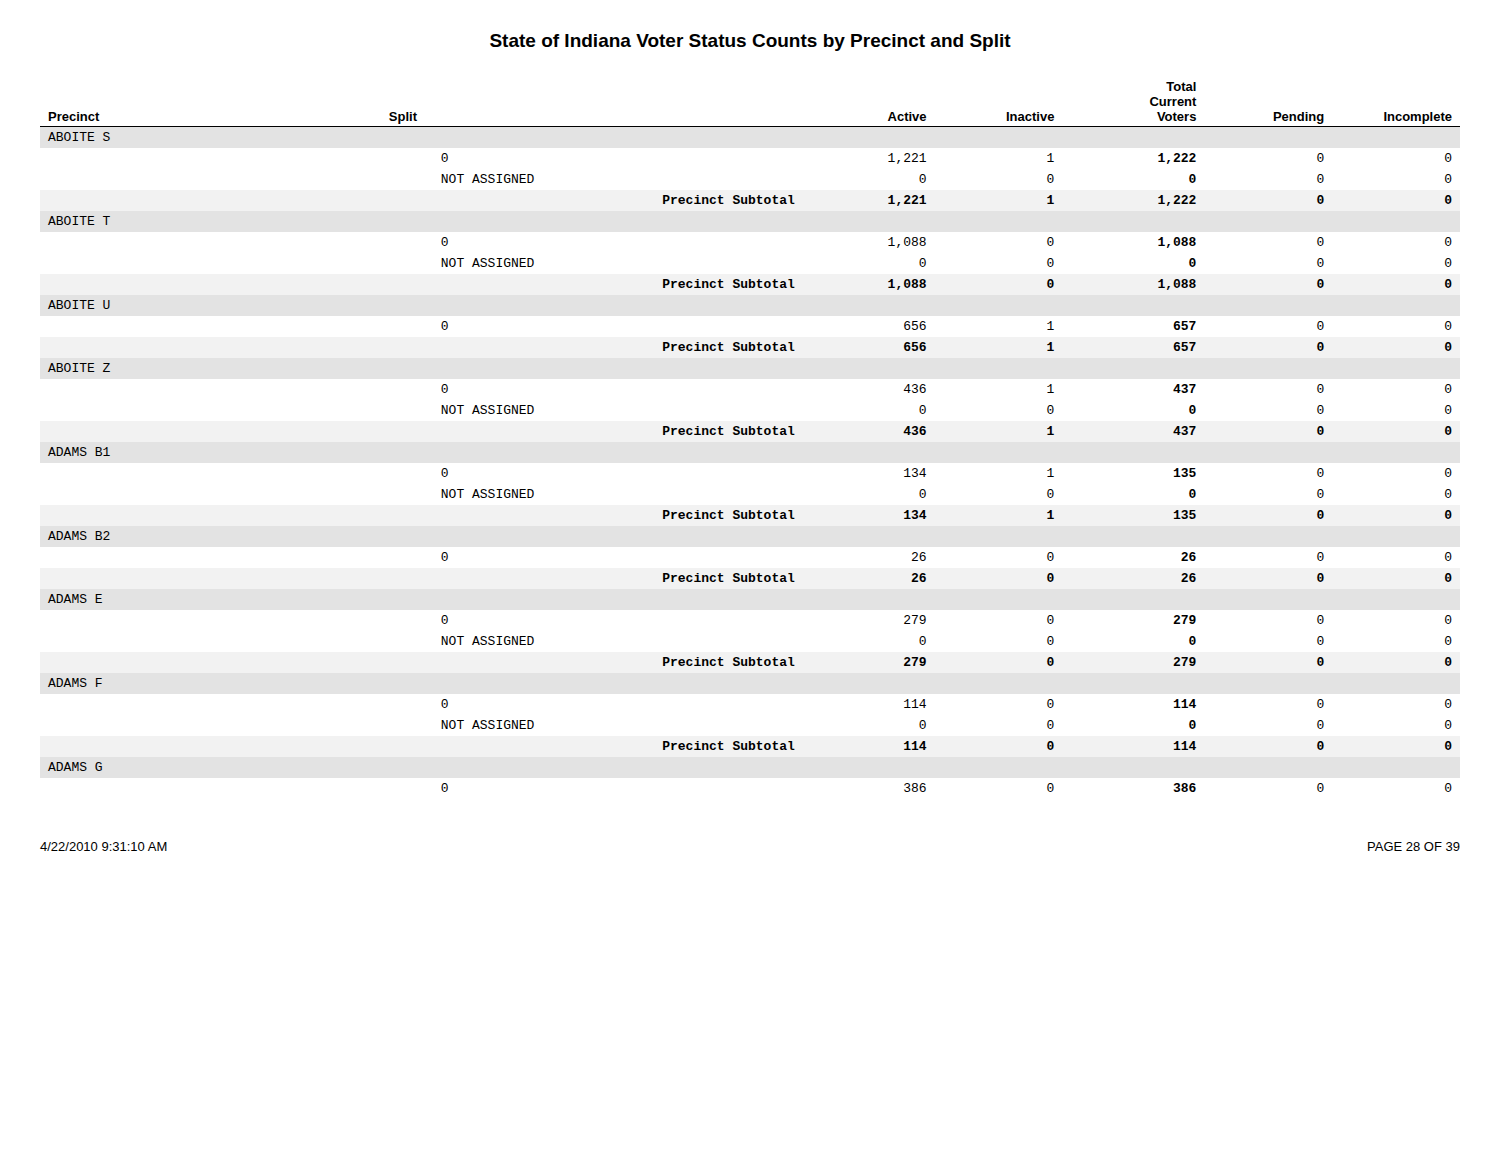State of Indiana Voter Status Counts by Precinct and Split
| Precinct | Split | Active | Inactive | Total Current Voters | Pending | Incomplete |
| --- | --- | --- | --- | --- | --- | --- |
| ABOITE S |
| | 0 | 1,221 | 1 | 1,222 | 0 | 0 |
| | NOT ASSIGNED | 0 | 0 | 0 | 0 | 0 |
| | Precinct Subtotal | 1,221 | 1 | 1,222 | 0 | 0 |
| ABOITE T |
| | 0 | 1,088 | 0 | 1,088 | 0 | 0 |
| | NOT ASSIGNED | 0 | 0 | 0 | 0 | 0 |
| | Precinct Subtotal | 1,088 | 0 | 1,088 | 0 | 0 |
| ABOITE U |
| | 0 | 656 | 1 | 657 | 0 | 0 |
| | Precinct Subtotal | 656 | 1 | 657 | 0 | 0 |
| ABOITE Z |
| | 0 | 436 | 1 | 437 | 0 | 0 |
| | NOT ASSIGNED | 0 | 0 | 0 | 0 | 0 |
| | Precinct Subtotal | 436 | 1 | 437 | 0 | 0 |
| ADAMS B1 |
| | 0 | 134 | 1 | 135 | 0 | 0 |
| | NOT ASSIGNED | 0 | 0 | 0 | 0 | 0 |
| | Precinct Subtotal | 134 | 1 | 135 | 0 | 0 |
| ADAMS B2 |
| | 0 | 26 | 0 | 26 | 0 | 0 |
| | Precinct Subtotal | 26 | 0 | 26 | 0 | 0 |
| ADAMS E |
| | 0 | 279 | 0 | 279 | 0 | 0 |
| | NOT ASSIGNED | 0 | 0 | 0 | 0 | 0 |
| | Precinct Subtotal | 279 | 0 | 279 | 0 | 0 |
| ADAMS F |
| | 0 | 114 | 0 | 114 | 0 | 0 |
| | NOT ASSIGNED | 0 | 0 | 0 | 0 | 0 |
| | Precinct Subtotal | 114 | 0 | 114 | 0 | 0 |
| ADAMS G |
| | 0 | 386 | 0 | 386 | 0 | 0 |
4/22/2010 9:31:10 AM
PAGE 28 OF 39